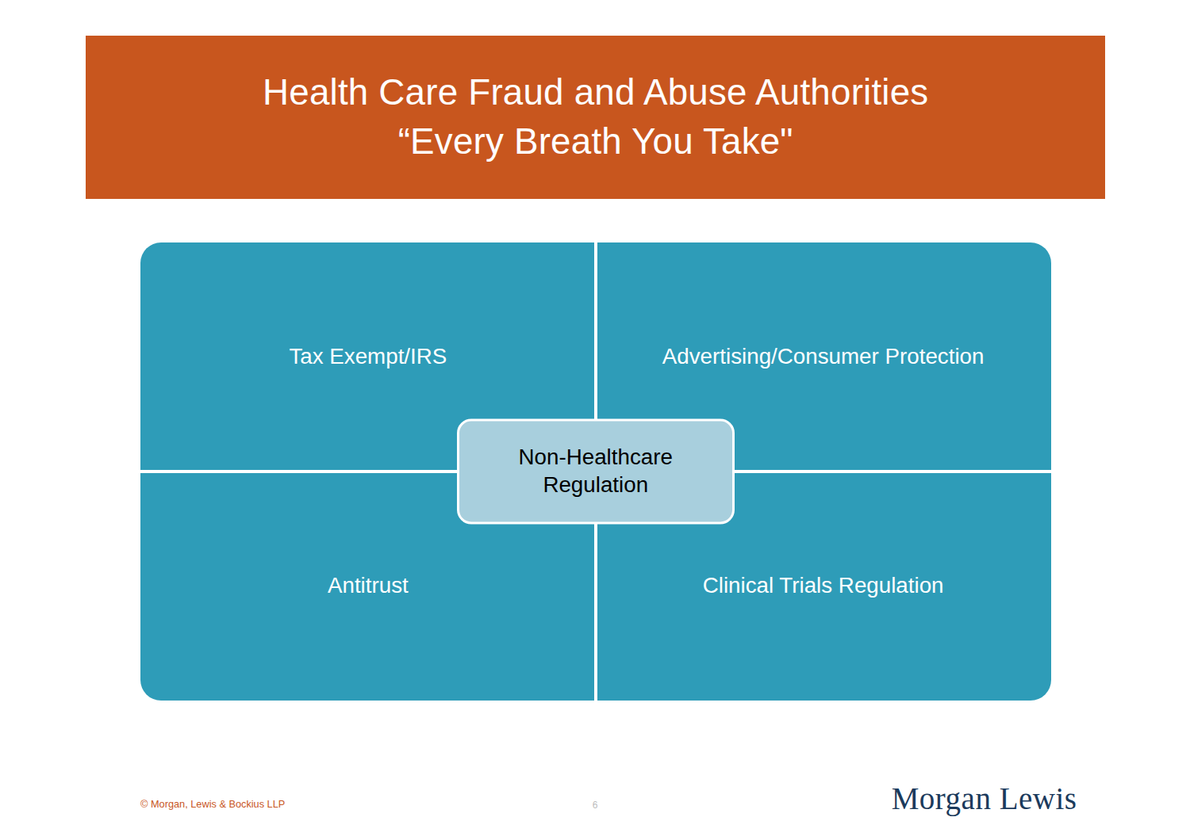Health Care Fraud and Abuse Authorities
“Every Breath You Take"
Tax Exempt/IRS
Advertising/Consumer Protection
Antitrust
Clinical Trials Regulation
Non-Healthcare Regulation
© Morgan, Lewis & Bockius LLP
6
Morgan Lewis